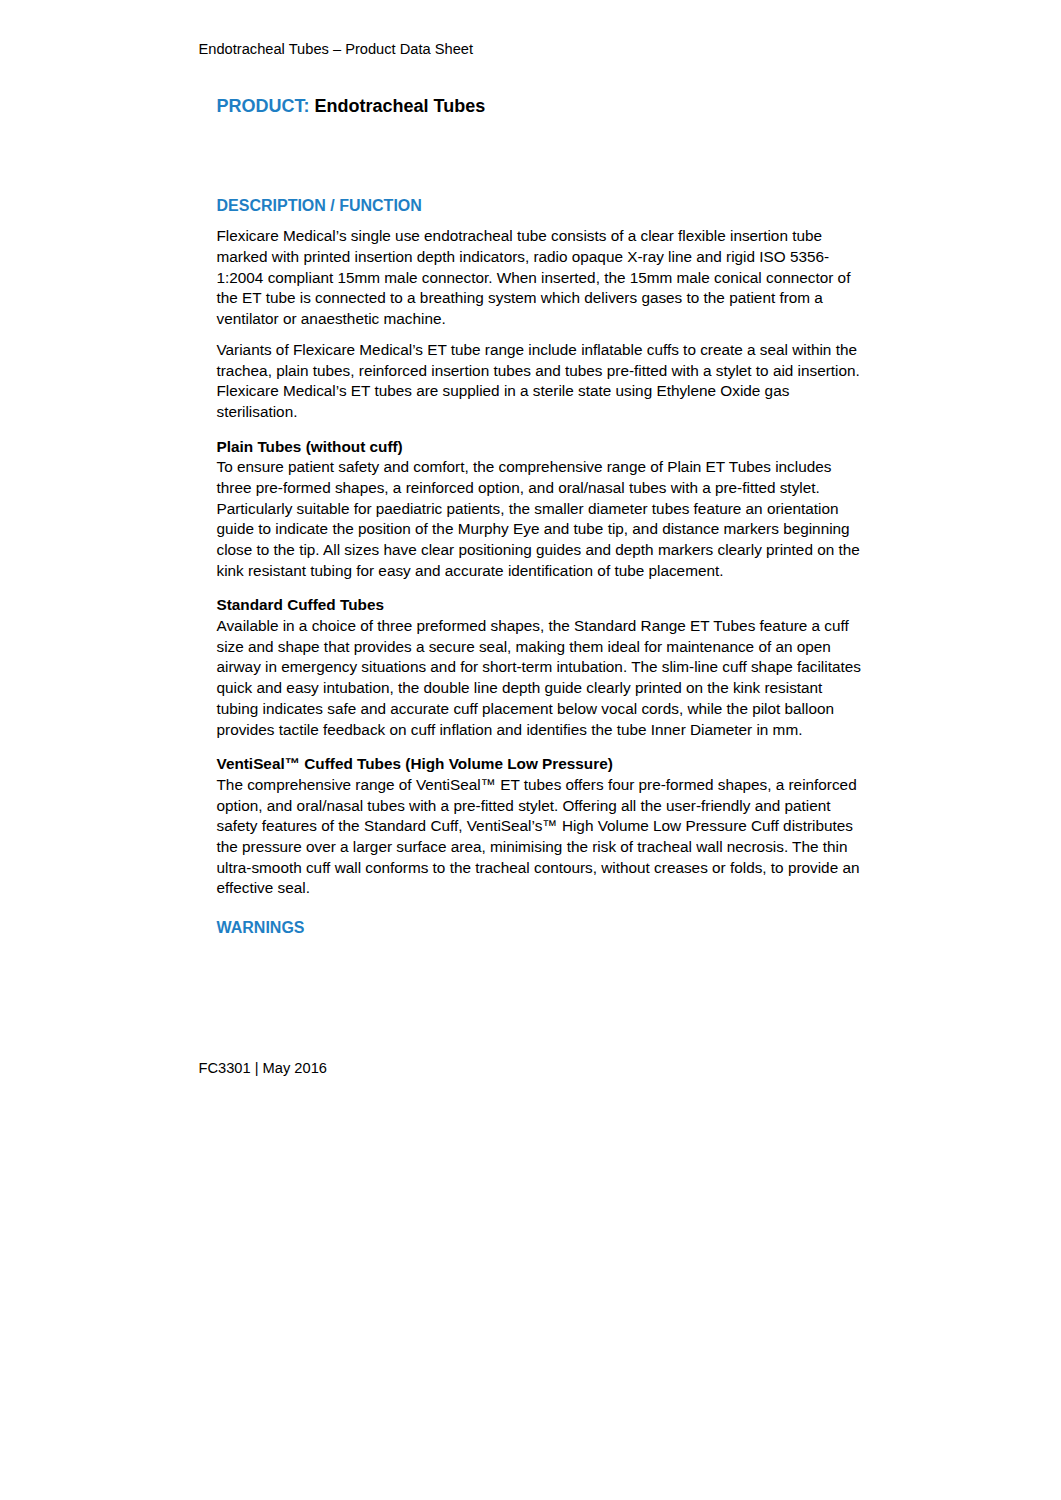Endotracheal Tubes – Product Data Sheet
PRODUCT: Endotracheal Tubes
DESCRIPTION / FUNCTION
Flexicare Medical’s single use endotracheal tube consists of a clear flexible insertion tube marked with printed insertion depth indicators, radio opaque X-ray line and rigid ISO 5356-1:2004 compliant 15mm male connector. When inserted, the 15mm male conical connector of the ET tube is connected to a breathing system which delivers gases to the patient from a ventilator or anaesthetic machine.
Variants of Flexicare Medical’s ET tube range include inflatable cuffs to create a seal within the trachea, plain tubes, reinforced insertion tubes and tubes pre-fitted with a stylet to aid insertion. Flexicare Medical’s ET tubes are supplied in a sterile state using Ethylene Oxide gas sterilisation.
Plain Tubes (without cuff)
To ensure patient safety and comfort, the comprehensive range of Plain ET Tubes includes three pre-formed shapes, a reinforced option, and oral/nasal tubes with a pre-fitted stylet. Particularly suitable for paediatric patients, the smaller diameter tubes feature an orientation guide to indicate the position of the Murphy Eye and tube tip, and distance markers beginning close to the tip. All sizes have clear positioning guides and depth markers clearly printed on the kink resistant tubing for easy and accurate identification of tube placement.
Standard Cuffed Tubes
Available in a choice of three preformed shapes, the Standard Range ET Tubes feature a cuff size and shape that provides a secure seal, making them ideal for maintenance of an open airway in emergency situations and for short-term intubation. The slim-line cuff shape facilitates quick and easy intubation, the double line depth guide clearly printed on the kink resistant tubing indicates safe and accurate cuff placement below vocal cords, while the pilot balloon provides tactile feedback on cuff inflation and identifies the tube Inner Diameter in mm.
VentiSeal™ Cuffed Tubes (High Volume Low Pressure)
The comprehensive range of VentiSeal™ ET tubes offers four pre-formed shapes, a reinforced option, and oral/nasal tubes with a pre-fitted stylet. Offering all the user-friendly and patient safety features of the Standard Cuff, VentiSeal’s™ High Volume Low Pressure Cuff distributes the pressure over a larger surface area, minimising the risk of tracheal wall necrosis. The thin ultra-smooth cuff wall conforms to the tracheal contours, without creases or folds, to provide an effective seal.
WARNINGS
FC3301 | May 2016